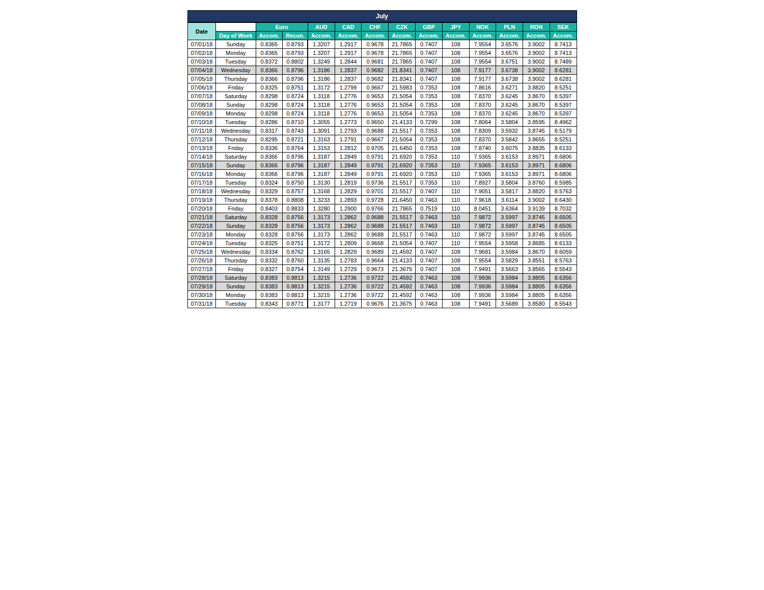July
| Date | | Euro | AUD | CAD | CHF | CZK | GBP | JPY | NOK | PLN | RON | SEK |
| --- | --- | --- | --- | --- | --- | --- | --- | --- | --- | --- | --- | --- |
| Day of Week | Accom. | Recon. | Accom. | Accom. | Accom. | Accom. | Accom. | Accom. | Accom. | Accom. | Accom. | Accom. |
| 07/01/18 | Sunday | 0.8365 | 0.8793 | 1.3207 | 1.2917 | 0.9678 | 21.7865 | 0.7407 | 108 | 7.9554 | 3.6576 | 3.9002 | 8.7413 |
| 07/02/18 | Monday | 0.8365 | 0.8793 | 1.3207 | 1.2917 | 0.9678 | 21.7865 | 0.7407 | 108 | 7.9554 | 3.6576 | 3.9002 | 8.7413 |
| 07/03/18 | Tuesday | 0.8372 | 0.8802 | 1.3249 | 1.2844 | 0.9681 | 21.7865 | 0.7407 | 108 | 7.9554 | 3.6751 | 3.9002 | 8.7489 |
| 07/04/18 | Wednesday | 0.8366 | 0.8796 | 1.3186 | 1.2837 | 0.9682 | 21.8341 | 0.7407 | 108 | 7.9177 | 3.6738 | 3.9002 | 8.6281 |
| 07/05/18 | Thursday | 0.8366 | 0.8796 | 1.3186 | 1.2837 | 0.9682 | 21.8341 | 0.7407 | 108 | 7.9177 | 3.6738 | 3.9002 | 8.6281 |
| 07/06/18 | Friday | 0.8325 | 0.8751 | 1.3172 | 1.2799 | 0.9667 | 21.5983 | 0.7353 | 108 | 7.8616 | 3.6271 | 3.8820 | 8.5251 |
| 07/07/18 | Saturday | 0.8298 | 0.8724 | 1.3118 | 1.2776 | 0.9653 | 21.5054 | 0.7353 | 108 | 7.8370 | 3.6245 | 3.8670 | 8.5397 |
| 07/08/18 | Sunday | 0.8298 | 0.8724 | 1.3118 | 1.2776 | 0.9653 | 21.5054 | 0.7353 | 108 | 7.8370 | 3.6245 | 3.8670 | 8.5397 |
| 07/09/18 | Monday | 0.8298 | 0.8724 | 1.3118 | 1.2776 | 0.9653 | 21.5054 | 0.7353 | 108 | 7.8370 | 3.6245 | 3.8670 | 8.5397 |
| 07/10/18 | Tuesday | 0.8286 | 0.8710 | 1.3055 | 1.2773 | 0.9650 | 21.4133 | 0.7299 | 108 | 7.8064 | 3.5804 | 3.8595 | 8.4962 |
| 07/11/18 | Wednesday | 0.8317 | 0.8743 | 1.3091 | 1.2793 | 0.9688 | 21.5517 | 0.7353 | 108 | 7.8309 | 3.5932 | 3.8745 | 8.5179 |
| 07/12/18 | Thursday | 0.8295 | 0.8721 | 1.3163 | 1.2791 | 0.9667 | 21.5054 | 0.7353 | 108 | 7.8370 | 3.5842 | 3.8655 | 8.5251 |
| 07/13/18 | Friday | 0.8336 | 0.8764 | 1.3153 | 1.2812 | 0.9705 | 21.6450 | 0.7353 | 108 | 7.8740 | 3.6075 | 3.8835 | 8.6133 |
| 07/14/18 | Saturday | 0.8366 | 0.8796 | 1.3187 | 1.2849 | 0.9791 | 21.6920 | 0.7353 | 110 | 7.9365 | 3.6153 | 3.8971 | 8.6806 |
| 07/15/18 | Sunday | 0.8366 | 0.8796 | 1.3187 | 1.2849 | 0.9791 | 21.6920 | 0.7353 | 110 | 7.9365 | 3.6153 | 3.8971 | 8.6806 |
| 07/16/18 | Monday | 0.8366 | 0.8796 | 1.3187 | 1.2849 | 0.9791 | 21.6920 | 0.7353 | 110 | 7.9365 | 3.6153 | 3.8971 | 8.6806 |
| 07/17/18 | Tuesday | 0.8324 | 0.8750 | 1.3130 | 1.2819 | 0.9736 | 21.5517 | 0.7353 | 110 | 7.8927 | 3.5804 | 3.8760 | 8.5985 |
| 07/18/18 | Wednesday | 0.8329 | 0.8757 | 1.3168 | 1.2829 | 0.9701 | 21.5517 | 0.7407 | 110 | 7.9051 | 3.5817 | 3.8820 | 8.5763 |
| 07/19/18 | Thursday | 0.8378 | 0.8808 | 1.3233 | 1.2893 | 0.9728 | 21.6450 | 0.7463 | 110 | 7.9618 | 3.6114 | 3.9002 | 8.6430 |
| 07/20/18 | Friday | 0.8403 | 0.8833 | 1.3280 | 1.2900 | 0.9766 | 21.7865 | 0.7519 | 110 | 8.0451 | 3.6364 | 3.9139 | 8.7032 |
| 07/21/18 | Saturday | 0.8328 | 0.8756 | 1.3173 | 1.2862 | 0.9688 | 21.5517 | 0.7463 | 110 | 7.9872 | 3.5997 | 3.8745 | 8.6505 |
| 07/22/18 | Sunday | 0.8328 | 0.8756 | 1.3173 | 1.2862 | 0.9688 | 21.5517 | 0.7463 | 110 | 7.9872 | 3.5997 | 3.8745 | 8.6505 |
| 07/23/18 | Monday | 0.8328 | 0.8756 | 1.3173 | 1.2862 | 0.9688 | 21.5517 | 0.7463 | 110 | 7.9872 | 3.5997 | 3.8745 | 8.6505 |
| 07/24/18 | Tuesday | 0.8325 | 0.8751 | 1.3172 | 1.2809 | 0.9668 | 21.5054 | 0.7407 | 110 | 7.9554 | 3.5958 | 3.8685 | 8.6133 |
| 07/25/18 | Wednesday | 0.8334 | 0.8762 | 1.3165 | 1.2829 | 0.9689 | 21.4592 | 0.7407 | 108 | 7.9681 | 3.5984 | 3.8670 | 8.6059 |
| 07/26/18 | Thursday | 0.8332 | 0.8760 | 1.3135 | 1.2783 | 0.9664 | 21.4133 | 0.7407 | 108 | 7.9554 | 3.5829 | 3.8551 | 8.5763 |
| 07/27/18 | Friday | 0.8327 | 0.8754 | 1.3149 | 1.2729 | 0.9673 | 21.3675 | 0.7407 | 108 | 7.9491 | 3.5663 | 3.8565 | 8.5543 |
| 07/28/18 | Saturday | 0.8383 | 0.8813 | 1.3215 | 1.2736 | 0.9722 | 21.4592 | 0.7463 | 108 | 7.9936 | 3.5984 | 3.8805 | 8.6356 |
| 07/29/18 | Sunday | 0.8383 | 0.8813 | 1.3215 | 1.2736 | 0.9722 | 21.4592 | 0.7463 | 108 | 7.9936 | 3.5984 | 3.8805 | 8.6356 |
| 07/30/18 | Monday | 0.8383 | 0.8813 | 1.3215 | 1.2736 | 0.9722 | 21.4592 | 0.7463 | 108 | 7.9936 | 3.5984 | 3.8805 | 8.6356 |
| 07/31/18 | Tuesday | 0.8343 | 0.8771 | 1.3177 | 1.2719 | 0.9676 | 21.3675 | 0.7463 | 108 | 7.9491 | 3.5689 | 3.8580 | 8.5543 |